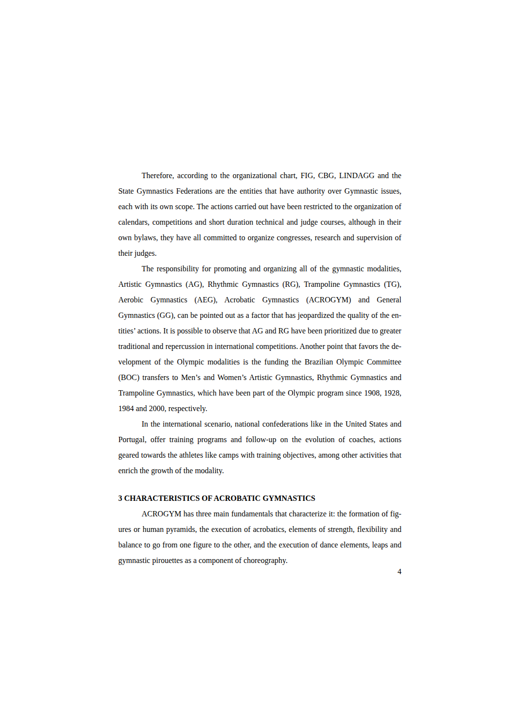Therefore, according to the organizational chart, FIG, CBG, LINDAGG and the State Gymnastics Federations are the entities that have authority over Gymnastic issues, each with its own scope. The actions carried out have been restricted to the organization of calendars, competitions and short duration technical and judge courses, although in their own bylaws, they have all committed to organize congresses, research and supervision of their judges.
The responsibility for promoting and organizing all of the gymnastic modalities, Artistic Gymnastics (AG), Rhythmic Gymnastics (RG), Trampoline Gymnastics (TG), Aerobic Gymnastics (AEG), Acrobatic Gymnastics (ACROGYM) and General Gymnastics (GG), can be pointed out as a factor that has jeopardized the quality of the entities’ actions. It is possible to observe that AG and RG have been prioritized due to greater traditional and repercussion in international competitions. Another point that favors the development of the Olympic modalities is the funding the Brazilian Olympic Committee (BOC) transfers to Men’s and Women’s Artistic Gymnastics, Rhythmic Gymnastics and Trampoline Gymnastics, which have been part of the Olympic program since 1908, 1928, 1984 and 2000, respectively.
In the international scenario, national confederations like in the United States and Portugal, offer training programs and follow-up on the evolution of coaches, actions geared towards the athletes like camps with training objectives, among other activities that enrich the growth of the modality.
3 CHARACTERISTICS OF ACROBATIC GYMNASTICS
ACROGYM has three main fundamentals that characterize it: the formation of figures or human pyramids, the execution of acrobatics, elements of strength, flexibility and balance to go from one figure to the other, and the execution of dance elements, leaps and gymnastic pirouettes as a component of choreography.
4